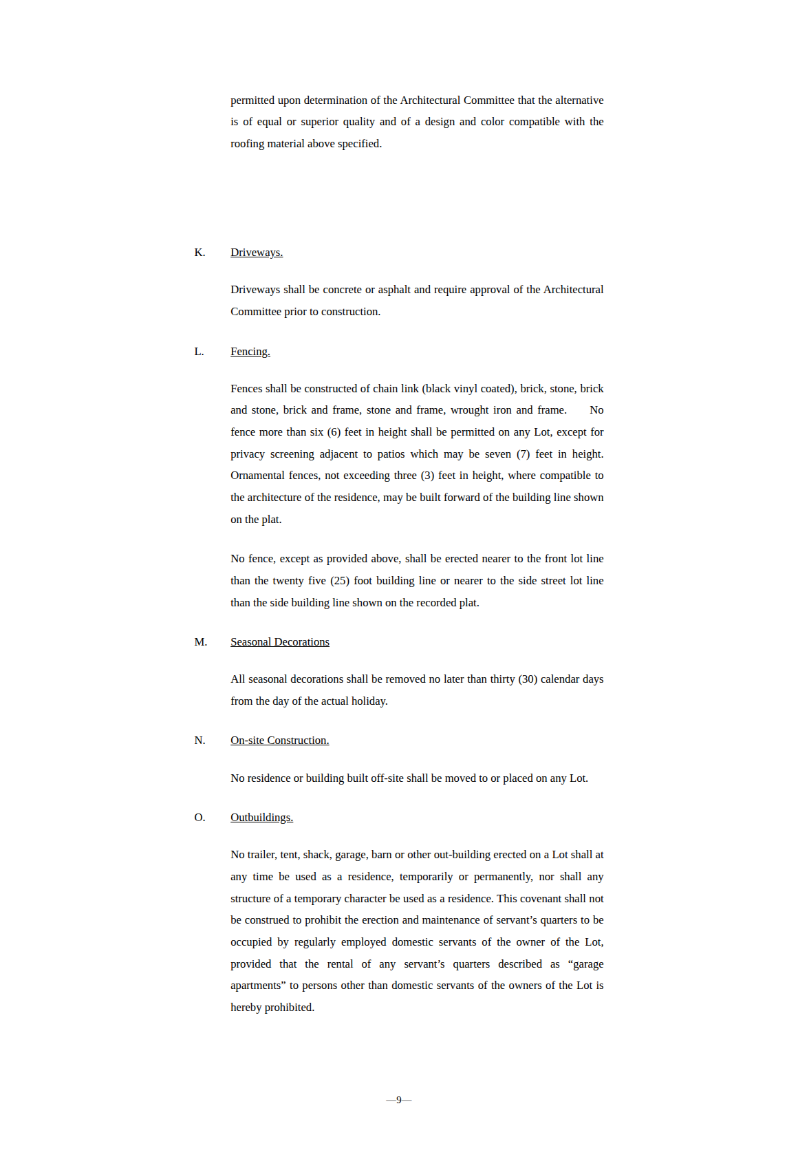permitted upon determination of the Architectural Committee that the alternative is of equal or superior quality and of a design and color compatible with the roofing material above specified.
K. Driveways.
Driveways shall be concrete or asphalt and require approval of the Architectural Committee prior to construction.
L. Fencing.
Fences shall be constructed of chain link (black vinyl coated), brick, stone, brick and stone, brick and frame, stone and frame, wrought iron and frame. No fence more than six (6) feet in height shall be permitted on any Lot, except for privacy screening adjacent to patios which may be seven (7) feet in height. Ornamental fences, not exceeding three (3) feet in height, where compatible to the architecture of the residence, may be built forward of the building line shown on the plat.
No fence, except as provided above, shall be erected nearer to the front lot line than the twenty five (25) foot building line or nearer to the side street lot line than the side building line shown on the recorded plat.
M. Seasonal Decorations
All seasonal decorations shall be removed no later than thirty (30) calendar days from the day of the actual holiday.
N. On-site Construction.
No residence or building built off-site shall be moved to or placed on any Lot.
O. Outbuildings.
No trailer, tent, shack, garage, barn or other out-building erected on a Lot shall at any time be used as a residence, temporarily or permanently, nor shall any structure of a temporary character be used as a residence. This covenant shall not be construed to prohibit the erection and maintenance of servant’s quarters to be occupied by regularly employed domestic servants of the owner of the Lot, provided that the rental of any servant’s quarters described as “garage apartments” to persons other than domestic servants of the owners of the Lot is hereby prohibited.
—9—